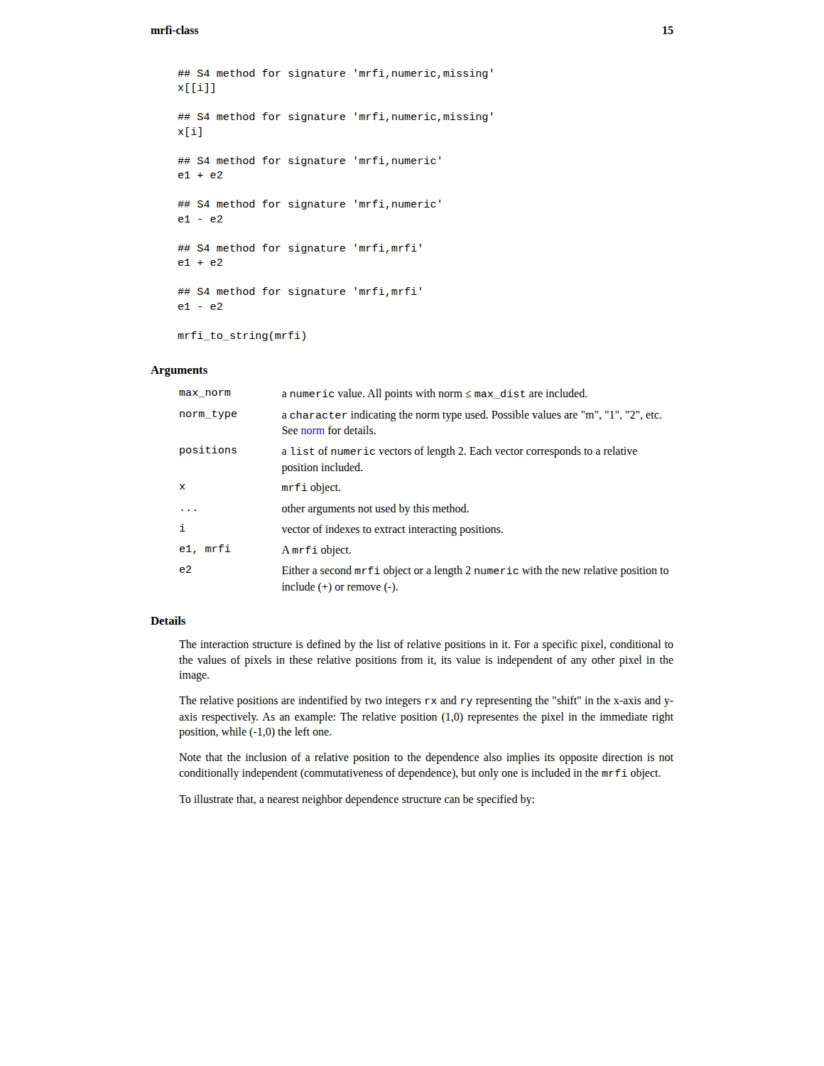mrfi-class 15
## S4 method for signature 'mrfi,numeric,missing'
x[[i]]

## S4 method for signature 'mrfi,numeric,missing'
x[i]

## S4 method for signature 'mrfi,numeric'
e1 + e2

## S4 method for signature 'mrfi,numeric'
e1 - e2

## S4 method for signature 'mrfi,mrfi'
e1 + e2

## S4 method for signature 'mrfi,mrfi'
e1 - e2

mrfi_to_string(mrfi)
Arguments
max_norm
a numeric value. All points with norm ≤ max_dist are included.
norm_type
a character indicating the norm type used. Possible values are "m", "1", "2", etc. See norm for details.
positions
a list of numeric vectors of length 2. Each vector corresponds to a relative position included.
x
mrfi object.
...
other arguments not used by this method.
i
vector of indexes to extract interacting positions.
e1, mrfi
A mrfi object.
e2
Either a second mrfi object or a length 2 numeric with the new relative position to include (+) or remove (-).
Details
The interaction structure is defined by the list of relative positions in it. For a specific pixel, conditional to the values of pixels in these relative positions from it, its value is independent of any other pixel in the image.
The relative positions are indentified by two integers rx and ry representing the "shift" in the x-axis and y-axis respectively. As an example: The relative position (1,0) representes the pixel in the immediate right position, while (-1,0) the left one.
Note that the inclusion of a relative position to the dependence also implies its opposite direction is not conditionally independent (commutativeness of dependence), but only one is included in the mrfi object.
To illustrate that, a nearest neighbor dependence structure can be specified by: